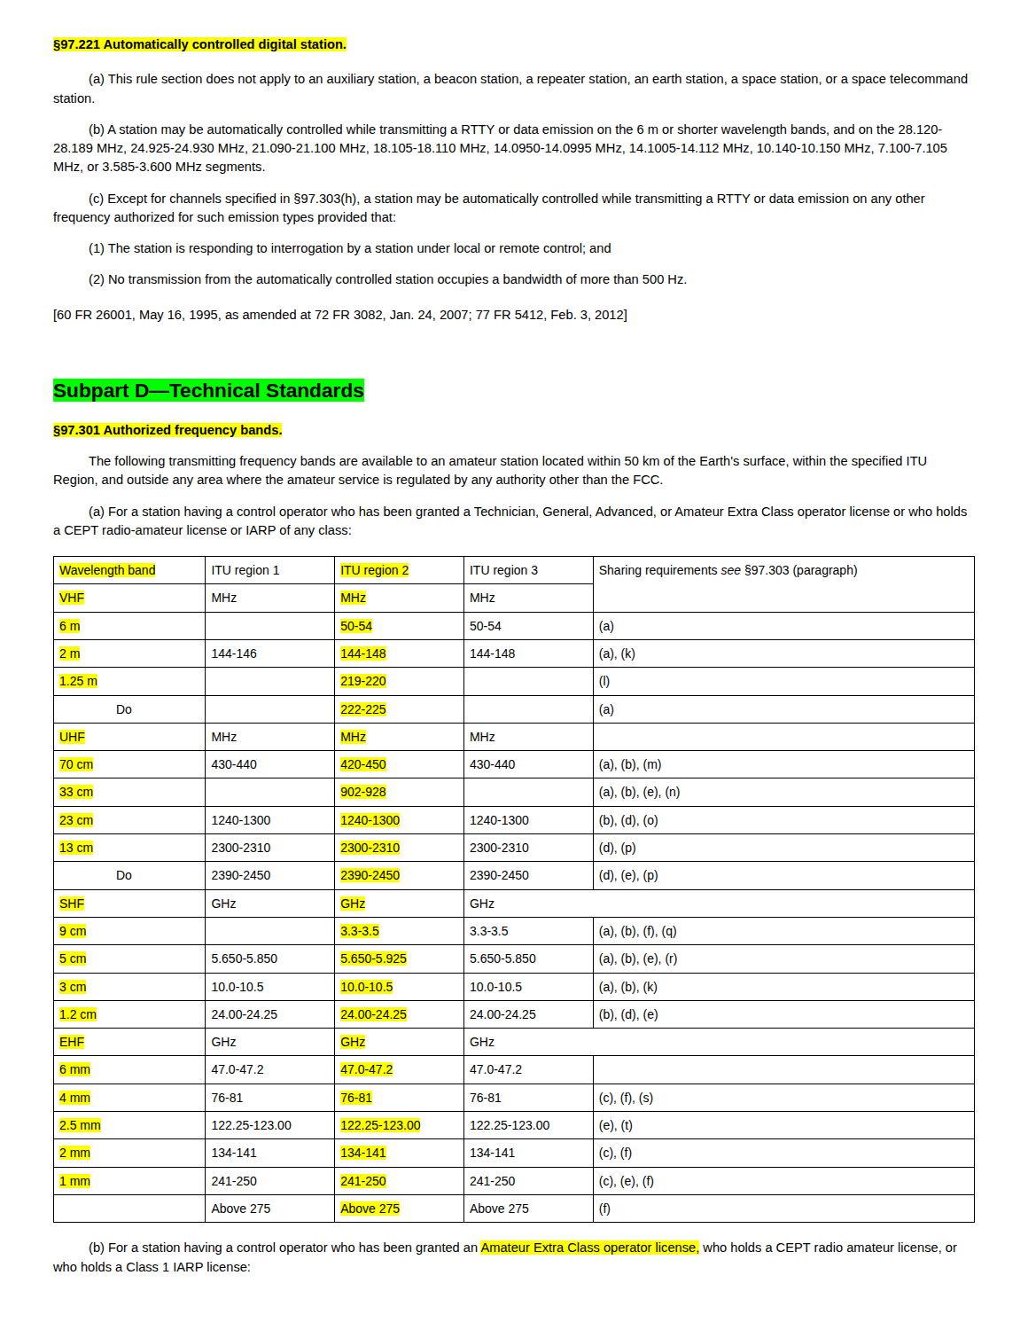§97.221 Automatically controlled digital station.
(a) This rule section does not apply to an auxiliary station, a beacon station, a repeater station, an earth station, a space station, or a space telecommand station.
(b) A station may be automatically controlled while transmitting a RTTY or data emission on the 6 m or shorter wavelength bands, and on the 28.120-28.189 MHz, 24.925-24.930 MHz, 21.090-21.100 MHz, 18.105-18.110 MHz, 14.0950-14.0995 MHz, 14.1005-14.112 MHz, 10.140-10.150 MHz, 7.100-7.105 MHz, or 3.585-3.600 MHz segments.
(c) Except for channels specified in §97.303(h), a station may be automatically controlled while transmitting a RTTY or data emission on any other frequency authorized for such emission types provided that:
(1) The station is responding to interrogation by a station under local or remote control; and
(2) No transmission from the automatically controlled station occupies a bandwidth of more than 500 Hz.
[60 FR 26001, May 16, 1995, as amended at 72 FR 3082, Jan. 24, 2007; 77 FR 5412, Feb. 3, 2012]
Subpart D—Technical Standards
§97.301 Authorized frequency bands.
The following transmitting frequency bands are available to an amateur station located within 50 km of the Earth's surface, within the specified ITU Region, and outside any area where the amateur service is regulated by any authority other than the FCC.
(a) For a station having a control operator who has been granted a Technician, General, Advanced, or Amateur Extra Class operator license or who holds a CEPT radio-amateur license or IARP of any class:
| Wavelength band | ITU region 1 | ITU region 2 | ITU region 3 | Sharing requirements see §97.303 (paragraph) |
| VHF | MHz | MHz | MHz |
| 6 m | | 50-54 | 50-54 | (a) |
| 2 m | 144-146 | 144-148 | 144-148 | (a), (k) |
| 1.25 m | | 219-220 | | (l) |
| Do | | 222-225 | | (a) |
| UHF | MHz | MHz | MHz | |
| 70 cm | 430-440 | 420-450 | 430-440 | (a), (b), (m) |
| 33 cm | | 902-928 | | (a), (b), (e), (n) |
| 23 cm | 1240-1300 | 1240-1300 | 1240-1300 | (b), (d), (o) |
| 13 cm | 2300-2310 | 2300-2310 | 2300-2310 | (d), (p) |
| Do | 2390-2450 | 2390-2450 | 2390-2450 | (d), (e), (p) |
| SHF | GHz | GHz | GHz |
| 9 cm | | 3.3-3.5 | 3.3-3.5 | (a), (b), (f), (q) |
| 5 cm | 5.650-5.850 | 5.650-5.925 | 5.650-5.850 | (a), (b), (e), (r) |
| 3 cm | 10.0-10.5 | 10.0-10.5 | 10.0-10.5 | (a), (b), (k) |
| 1.2 cm | 24.00-24.25 | 24.00-24.25 | 24.00-24.25 | (b), (d), (e) |
| EHF | GHz | GHz | GHz |
| 6 mm | 47.0-47.2 | 47.0-47.2 | 47.0-47.2 | |
| 4 mm | 76-81 | 76-81 | 76-81 | (c), (f), (s) |
| 2.5 mm | 122.25-123.00 | 122.25-123.00 | 122.25-123.00 | (e), (t) |
| 2 mm | 134-141 | 134-141 | 134-141 | (c), (f) |
| 1 mm | 241-250 | 241-250 | 241-250 | (c), (e), (f) |
| | Above 275 | Above 275 | Above 275 | (f) |
(b) For a station having a control operator who has been granted an Amateur Extra Class operator license, who holds a CEPT radio amateur license, or who holds a Class 1 IARP license: